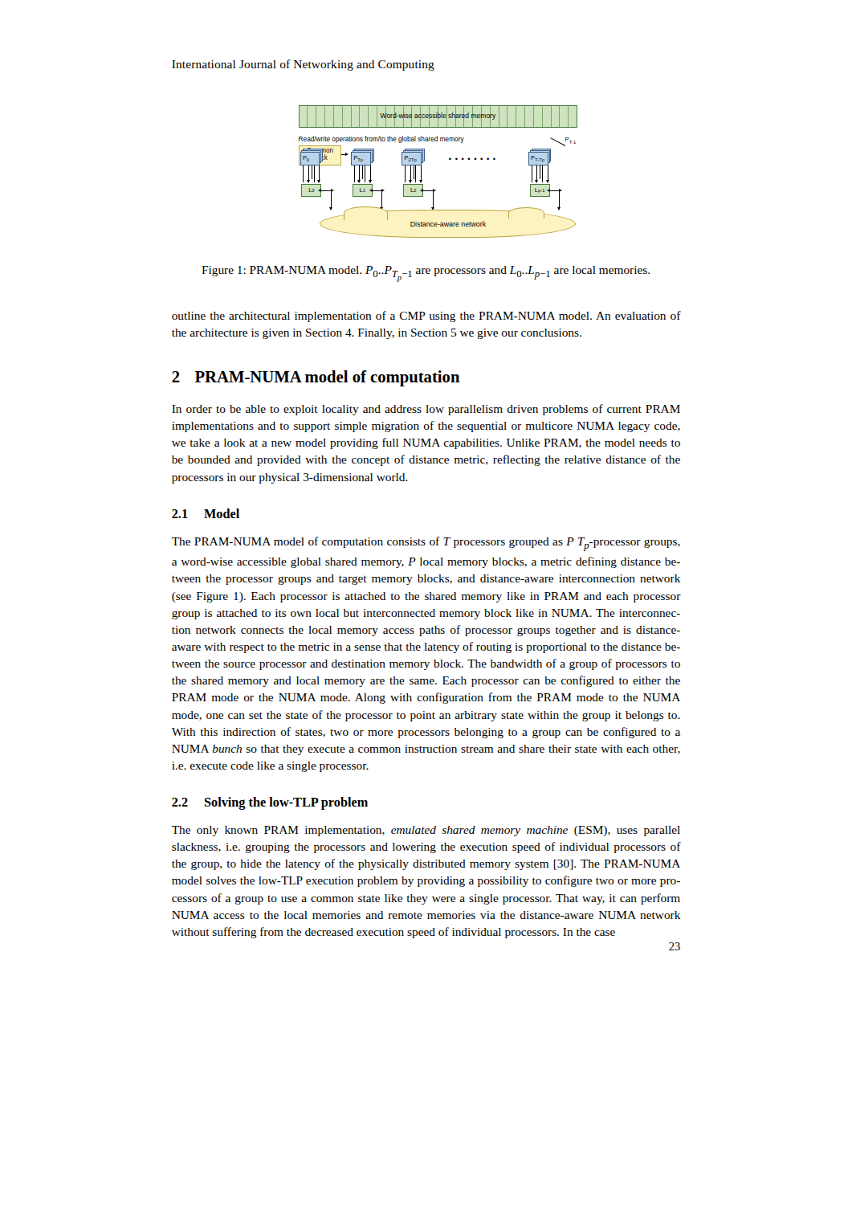International Journal of Networking and Computing
Word-wise accessible shared memory
Read/write operations from/to the global shared memory
Common
clock
P0
PTp
P2Tp
• • • • • • • •
PT-Tp
PT-1
L0
L1
L2
Lp-1
Distance-aware network
Figure 1: PRAM-NUMA model. P0..PTp−1 are processors and L0..Lp−1 are local memories.
outline the architectural implementation of a CMP using the PRAM-NUMA model. An evaluation of the architecture is given in Section 4. Finally, in Section 5 we give our conclusions.
2 PRAM-NUMA model of computation
In order to be able to exploit locality and address low parallelism driven problems of current PRAM implementations and to support simple migration of the sequential or multicore NUMA legacy code, we take a look at a new model providing full NUMA capabilities. Unlike PRAM, the model needs to be bounded and provided with the concept of distance metric, reflecting the relative distance of the processors in our physical 3-dimensional world.
2.1 Model
The PRAM-NUMA model of computation consists of T processors grouped as P Tp-processor groups, a word-wise accessible global shared memory, P local memory blocks, a metric defining distance between the processor groups and target memory blocks, and distance-aware interconnection network (see Figure 1). Each processor is attached to the shared memory like in PRAM and each processor group is attached to its own local but interconnected memory block like in NUMA. The interconnection network connects the local memory access paths of processor groups together and is distance-aware with respect to the metric in a sense that the latency of routing is proportional to the distance between the source processor and destination memory block. The bandwidth of a group of processors to the shared memory and local memory are the same. Each processor can be configured to either the PRAM mode or the NUMA mode. Along with configuration from the PRAM mode to the NUMA mode, one can set the state of the processor to point an arbitrary state within the group it belongs to. With this indirection of states, two or more processors belonging to a group can be configured to a NUMA bunch so that they execute a common instruction stream and share their state with each other, i.e. execute code like a single processor.
2.2 Solving the low-TLP problem
The only known PRAM implementation, emulated shared memory machine (ESM), uses parallel slackness, i.e. grouping the processors and lowering the execution speed of individual processors of the group, to hide the latency of the physically distributed memory system [30]. The PRAM-NUMA model solves the low-TLP execution problem by providing a possibility to configure two or more processors of a group to use a common state like they were a single processor. That way, it can perform NUMA access to the local memories and remote memories via the distance-aware NUMA network without suffering from the decreased execution speed of individual processors. In the case
23